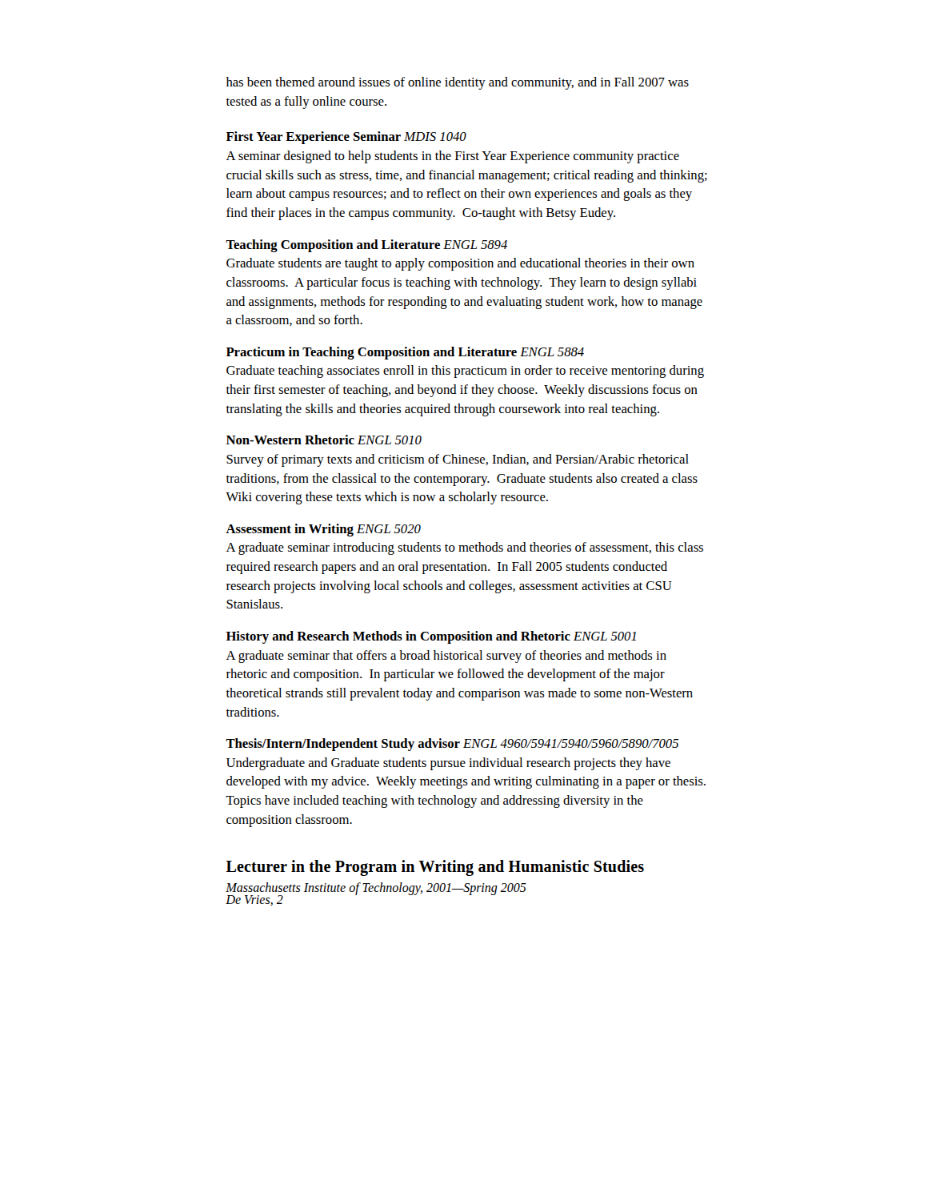has been themed around issues of online identity and community, and in Fall 2007 was tested as a fully online course.
First Year Experience Seminar MDIS 1040
A seminar designed to help students in the First Year Experience community practice crucial skills such as stress, time, and financial management; critical reading and thinking; learn about campus resources; and to reflect on their own experiences and goals as they find their places in the campus community. Co-taught with Betsy Eudey.
Teaching Composition and Literature ENGL 5894
Graduate students are taught to apply composition and educational theories in their own classrooms. A particular focus is teaching with technology. They learn to design syllabi and assignments, methods for responding to and evaluating student work, how to manage a classroom, and so forth.
Practicum in Teaching Composition and Literature ENGL 5884
Graduate teaching associates enroll in this practicum in order to receive mentoring during their first semester of teaching, and beyond if they choose. Weekly discussions focus on translating the skills and theories acquired through coursework into real teaching.
Non-Western Rhetoric ENGL 5010
Survey of primary texts and criticism of Chinese, Indian, and Persian/Arabic rhetorical traditions, from the classical to the contemporary. Graduate students also created a class Wiki covering these texts which is now a scholarly resource.
Assessment in Writing ENGL 5020
A graduate seminar introducing students to methods and theories of assessment, this class required research papers and an oral presentation. In Fall 2005 students conducted research projects involving local schools and colleges, assessment activities at CSU Stanislaus.
History and Research Methods in Composition and Rhetoric ENGL 5001
A graduate seminar that offers a broad historical survey of theories and methods in rhetoric and composition. In particular we followed the development of the major theoretical strands still prevalent today and comparison was made to some non-Western traditions.
Thesis/Intern/Independent Study advisor ENGL 4960/5941/5940/5960/5890/7005
Undergraduate and Graduate students pursue individual research projects they have developed with my advice. Weekly meetings and writing culminating in a paper or thesis. Topics have included teaching with technology and addressing diversity in the composition classroom.
Lecturer in the Program in Writing and Humanistic Studies
Massachusetts Institute of Technology, 2001—Spring 2005
De Vries, 2